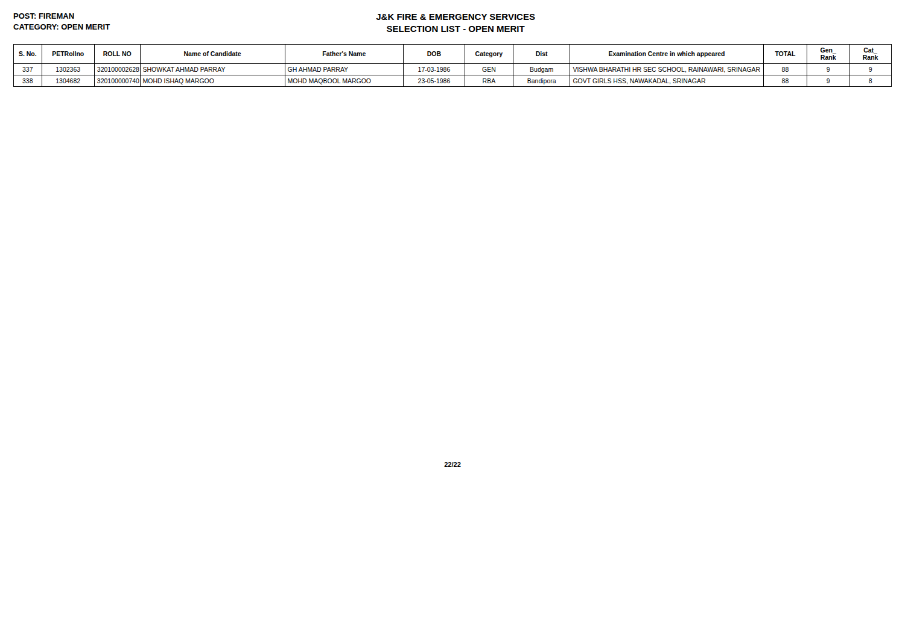POST: FIREMAN
CATEGORY: OPEN MERIT
J&K FIRE & EMERGENCY SERVICES
SELECTION LIST - OPEN MERIT
| S. No. | PETRollno | ROLL NO | Name of Candidate | Father's Name | DOB | Category | Dist | Examination Centre in which appeared | TOTAL | Gen_ Rank | Cat_ Rank |
| --- | --- | --- | --- | --- | --- | --- | --- | --- | --- | --- | --- |
| 337 | 1302363 | 320100002628 | SHOWKAT AHMAD PARRAY | GH AHMAD PARRAY | 17-03-1986 | GEN | Budgam | VISHWA BHARATHI HR SEC SCHOOL, RAINAWARI, SRINAGAR | 88 | 9 | 9 |
| 338 | 1304682 | 320100000740 | MOHD ISHAQ MARGOO | MOHD MAQBOOL MARGOO | 23-05-1986 | RBA | Bandipora | GOVT GIRLS HSS, NAWAKADAL, SRINAGAR | 88 | 9 | 8 |
22/22